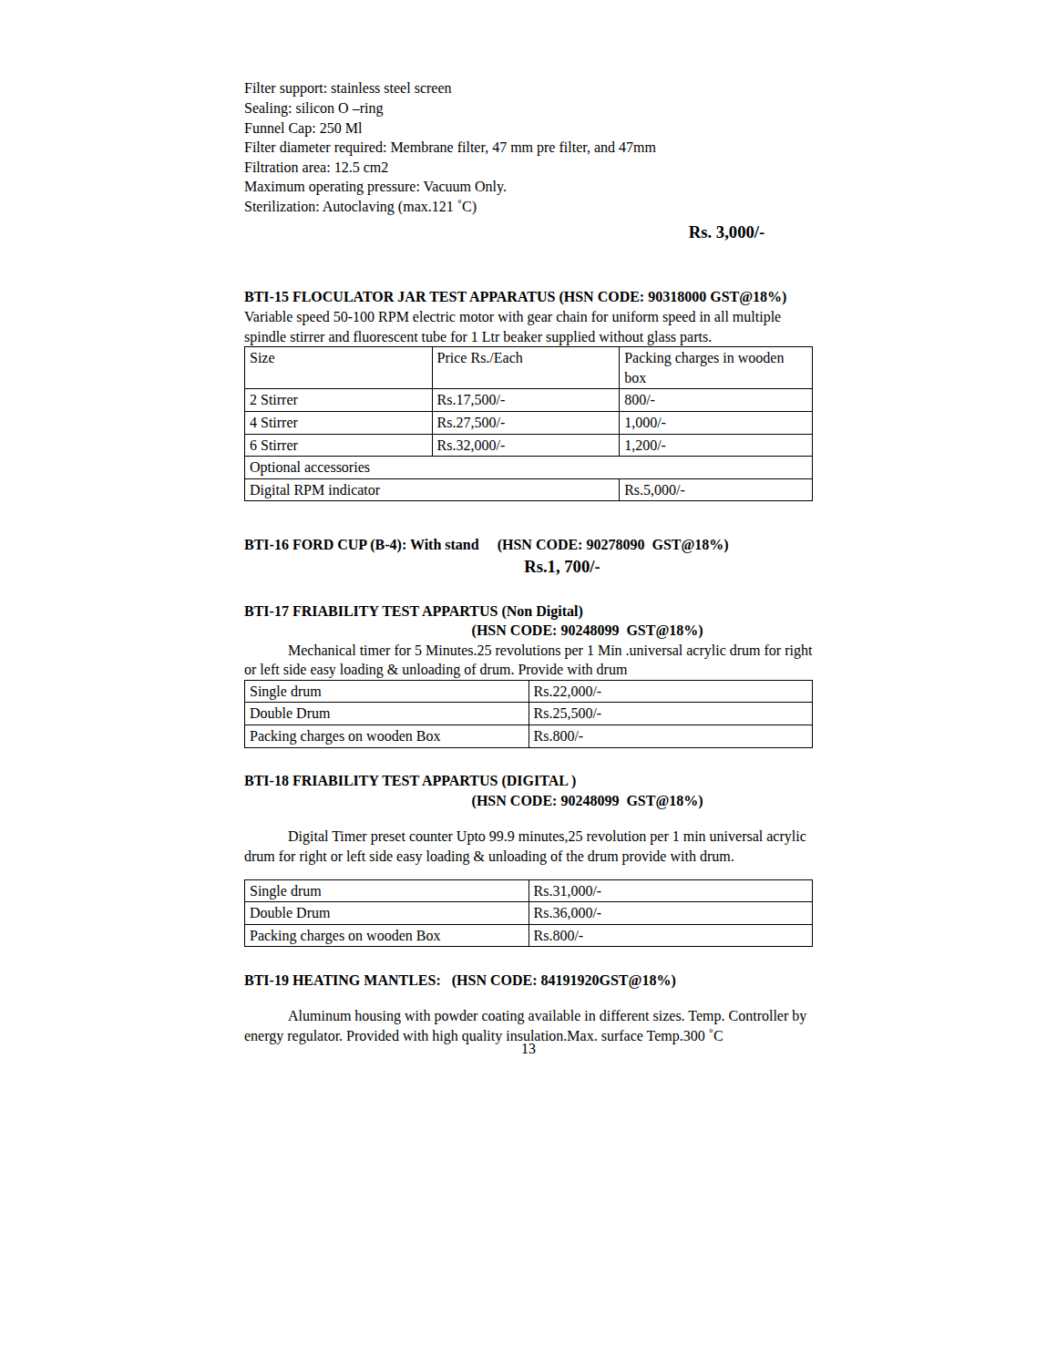Filter support: stainless steel screen
Sealing: silicon O –ring
Funnel Cap: 250 Ml
Filter diameter required: Membrane filter, 47 mm pre filter, and 47mm
Filtration area: 12.5 cm2
Maximum operating pressure: Vacuum Only.
Sterilization: Autoclaving (max.121 ˚C)
Rs. 3,000/-
BTI-15 FLOCULATOR JAR TEST APPARATUS (HSN CODE: 90318000 GST@18%)
Variable speed 50-100 RPM electric motor with gear chain for uniform speed in all multiple spindle stirrer and fluorescent tube for 1 Ltr beaker supplied without glass parts.
| Size | Price Rs./Each | Packing charges in wooden box |
| 2 Stirrer | Rs.17,500/- | 800/- |
| 4 Stirrer | Rs.27,500/- | 1,000/- |
| 6 Stirrer | Rs.32,000/- | 1,200/- |
| Optional accessories |
| Digital RPM indicator | Rs.5,000/- |
BTI-16 FORD CUP (B-4): With stand (HSN CODE: 90278090 GST@18%)
Rs.1, 700/-
BTI-17 FRIABILITY TEST APPARTUS (Non Digital)
(HSN CODE: 90248099 GST@18%)
Mechanical timer for 5 Minutes.25 revolutions per 1 Min .universal acrylic drum for right or left side easy loading & unloading of drum. Provide with drum
| Single drum | Rs.22,000/- |
| Double Drum | Rs.25,500/- |
| Packing charges on wooden Box | Rs.800/- |
BTI-18 FRIABILITY TEST APPARTUS (DIGITAL )
(HSN CODE: 90248099 GST@18%)
Digital Timer preset counter Upto 99.9 minutes,25 revolution per 1 min universal acrylic drum for right or left side easy loading & unloading of the drum provide with drum.
| Single drum | Rs.31,000/- |
| Double Drum | Rs.36,000/- |
| Packing charges on wooden Box | Rs.800/- |
BTI-19 HEATING MANTLES: (HSN CODE: 84191920GST@18%)
Aluminum housing with powder coating available in different sizes. Temp. Controller by energy regulator. Provided with high quality insulation.Max. surface Temp.300 ˚C
13